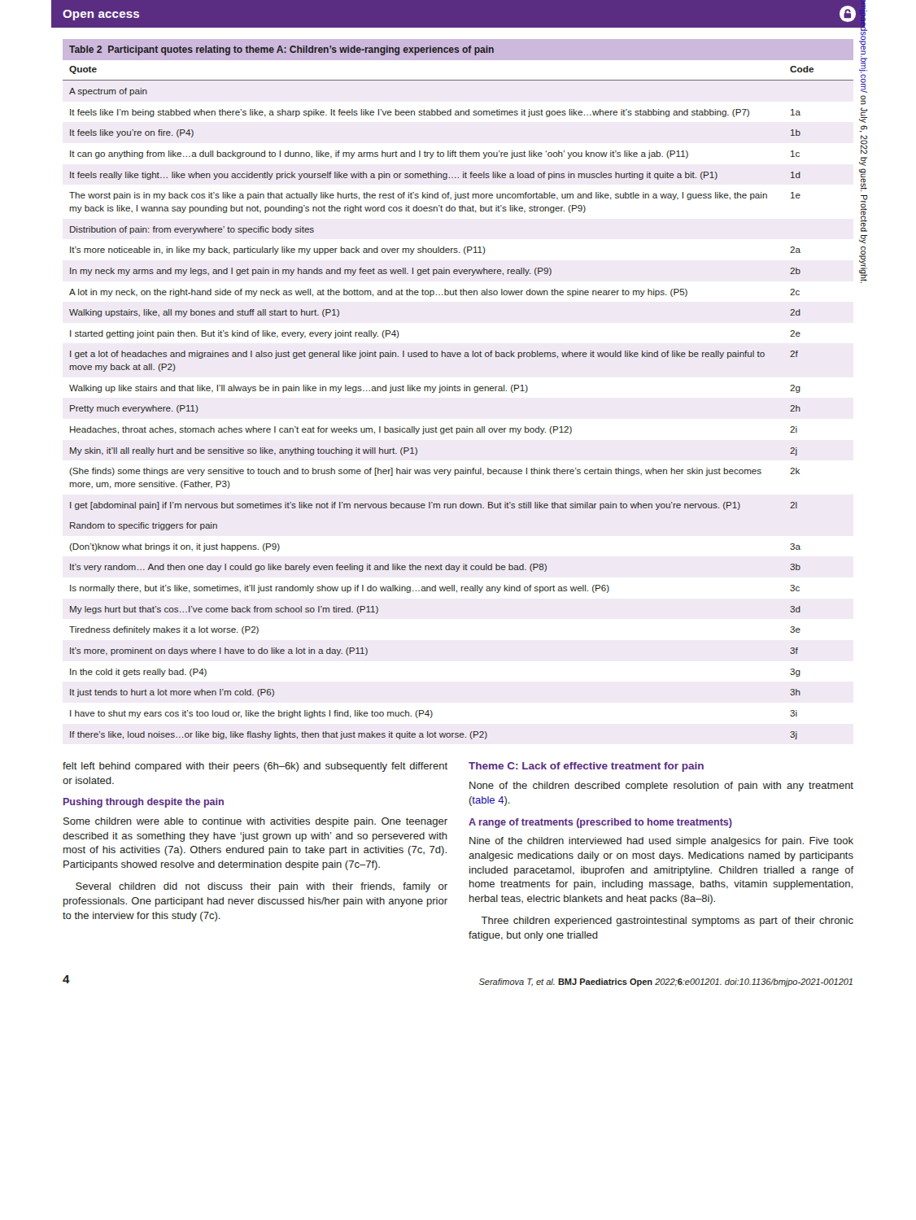Open access
bmjpo: first published as 10.1136/bmjpo-2021-001201 on 15 February 2022. Downloaded from http://bmjpaedsopen.bmj.com/ on July 6, 2022 by guest. Protected by copyright.
Table 2 Participant quotes relating to theme A: Children’s wide-ranging experiences of pain
| Quote | Code |
| --- | --- |
| A spectrum of pain |
| It feels like I’m being stabbed when there’s like, a sharp spike. It feels like I’ve been stabbed and sometimes it just goes like…where it’s stabbing and stabbing. (P7) | 1a |
| It feels like you’re on fire. (P4) | 1b |
| It can go anything from like…a dull background to I dunno, like, if my arms hurt and I try to lift them you’re just like ‘ooh’ you know it’s like a jab. (P11) | 1c |
| It feels really like tight… like when you accidently prick yourself like with a pin or something…. it feels like a load of pins in muscles hurting it quite a bit. (P1) | 1d |
| The worst pain is in my back cos it’s like a pain that actually like hurts, the rest of it’s kind of, just more uncomfortable, um and like, subtle in a way, I guess like, the pain my back is like, I wanna say pounding but not, pounding’s not the right word cos it doesn’t do that, but it’s like, stronger. (P9) | 1e |
| Distribution of pain: from everywhere’ to specific body sites |
| It’s more noticeable in, in like my back, particularly like my upper back and over my shoulders. (P11) | 2a |
| In my neck my arms and my legs, and I get pain in my hands and my feet as well. I get pain everywhere, really. (P9) | 2b |
| A lot in my neck, on the right-hand side of my neck as well, at the bottom, and at the top…but then also lower down the spine nearer to my hips. (P5) | 2c |
| Walking upstairs, like, all my bones and stuff all start to hurt. (P1) | 2d |
| I started getting joint pain then. But it’s kind of like, every, every joint really. (P4) | 2e |
| I get a lot of headaches and migraines and I also just get general like joint pain. I used to have a lot of back problems, where it would like kind of like be really painful to move my back at all. (P2) | 2f |
| Walking up like stairs and that like, I’ll always be in pain like in my legs…and just like my joints in general. (P1) | 2g |
| Pretty much everywhere. (P11) | 2h |
| Headaches, throat aches, stomach aches where I can’t eat for weeks um, I basically just get pain all over my body. (P12) | 2i |
| My skin, it’ll all really hurt and be sensitive so like, anything touching it will hurt. (P1) | 2j |
| (She finds) some things are very sensitive to touch and to brush some of [her] hair was very painful, because I think there’s certain things, when her skin just becomes more, um, more sensitive. (Father, P3) | 2k |
| I get [abdominal pain] if I’m nervous but sometimes it’s like not if I’m nervous because I’m run down. But it’s still like that similar pain to when you’re nervous. (P1) | 2l |
| Random to specific triggers for pain |
| (Don’t)know what brings it on, it just happens. (P9) | 3a |
| It’s very random… And then one day I could go like barely even feeling it and like the next day it could be bad. (P8) | 3b |
| Is normally there, but it’s like, sometimes, it’ll just randomly show up if I do walking…and well, really any kind of sport as well. (P6) | 3c |
| My legs hurt but that’s cos…I’ve come back from school so I’m tired. (P11) | 3d |
| Tiredness definitely makes it a lot worse. (P2) | 3e |
| It’s more, prominent on days where I have to do like a lot in a day. (P11) | 3f |
| In the cold it gets really bad. (P4) | 3g |
| It just tends to hurt a lot more when I’m cold. (P6) | 3h |
| I have to shut my ears cos it’s too loud or, like the bright lights I find, like too much. (P4) | 3i |
| If there’s like, loud noises…or like big, like flashy lights, then that just makes it quite a lot worse. (P2) | 3j |
felt left behind compared with their peers (6h–6k) and subsequently felt different or isolated.
Pushing through despite the pain
Some children were able to continue with activities despite pain. One teenager described it as something they have ‘just grown up with’ and so persevered with most of his activities (7a). Others endured pain to take part in activities (7c, 7d). Participants showed resolve and determination despite pain (7c–7f).
Several children did not discuss their pain with their friends, family or professionals. One participant had never discussed his/her pain with anyone prior to the interview for this study (7c).
Theme C: Lack of effective treatment for pain
None of the children described complete resolution of pain with any treatment (table 4).
A range of treatments (prescribed to home treatments)
Nine of the children interviewed had used simple analgesics for pain. Five took analgesic medications daily or on most days. Medications named by participants included paracetamol, ibuprofen and amitriptyline. Children trialled a range of home treatments for pain, including massage, baths, vitamin supplementation, herbal teas, electric blankets and heat packs (8a–8i).
Three children experienced gastrointestinal symptoms as part of their chronic fatigue, but only one trialled
4
Serafimova T, et al. BMJ Paediatrics Open 2022;6:e001201. doi:10.1136/bmjpo-2021-001201